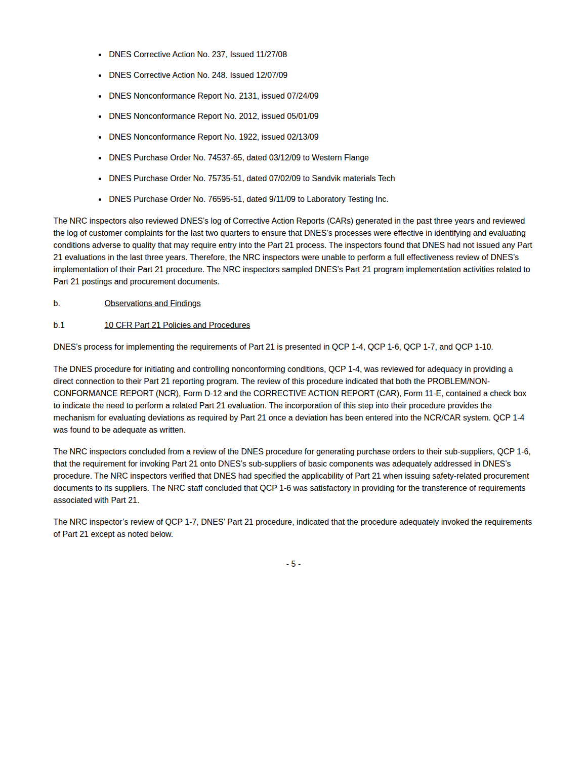DNES Corrective Action No. 237, Issued 11/27/08
DNES Corrective Action No. 248. Issued 12/07/09
DNES Nonconformance Report No. 2131, issued 07/24/09
DNES Nonconformance Report No. 2012, issued 05/01/09
DNES Nonconformance Report No. 1922, issued 02/13/09
DNES Purchase Order No. 74537-65, dated 03/12/09 to Western Flange
DNES Purchase Order No. 75735-51, dated 07/02/09 to Sandvik materials Tech
DNES Purchase Order No. 76595-51, dated 9/11/09 to Laboratory Testing Inc.
The NRC inspectors also reviewed DNES’s log of Corrective Action Reports (CARs) generated in the past three years and reviewed the log of customer complaints for the last two quarters to ensure that DNES’s processes were effective in identifying and evaluating conditions adverse to quality that may require entry into the Part 21 process. The inspectors found that DNES had not issued any Part 21 evaluations in the last three years. Therefore, the NRC inspectors were unable to perform a full effectiveness review of DNES’s implementation of their Part 21 procedure. The NRC inspectors sampled DNES’s Part 21 program implementation activities related to Part 21 postings and procurement documents.
b. Observations and Findings
b.1 10 CFR Part 21 Policies and Procedures
DNES’s process for implementing the requirements of Part 21 is presented in QCP 1-4, QCP 1-6, QCP 1-7, and QCP 1-10.
The DNES procedure for initiating and controlling nonconforming conditions, QCP 1-4, was reviewed for adequacy in providing a direct connection to their Part 21 reporting program. The review of this procedure indicated that both the PROBLEM/NON-CONFORMANCE REPORT (NCR), Form D-12 and the CORRECTIVE ACTION REPORT (CAR), Form 11-E, contained a check box to indicate the need to perform a related Part 21 evaluation. The incorporation of this step into their procedure provides the mechanism for evaluating deviations as required by Part 21 once a deviation has been entered into the NCR/CAR system. QCP 1-4 was found to be adequate as written.
The NRC inspectors concluded from a review of the DNES procedure for generating purchase orders to their sub-suppliers, QCP 1-6, that the requirement for invoking Part 21 onto DNES’s sub-suppliers of basic components was adequately addressed in DNES’s procedure. The NRC inspectors verified that DNES had specified the applicability of Part 21 when issuing safety-related procurement documents to its suppliers. The NRC staff concluded that QCP 1-6 was satisfactory in providing for the transference of requirements associated with Part 21.
The NRC inspector’s review of QCP 1-7, DNES’ Part 21 procedure, indicated that the procedure adequately invoked the requirements of Part 21 except as noted below.
- 5 -